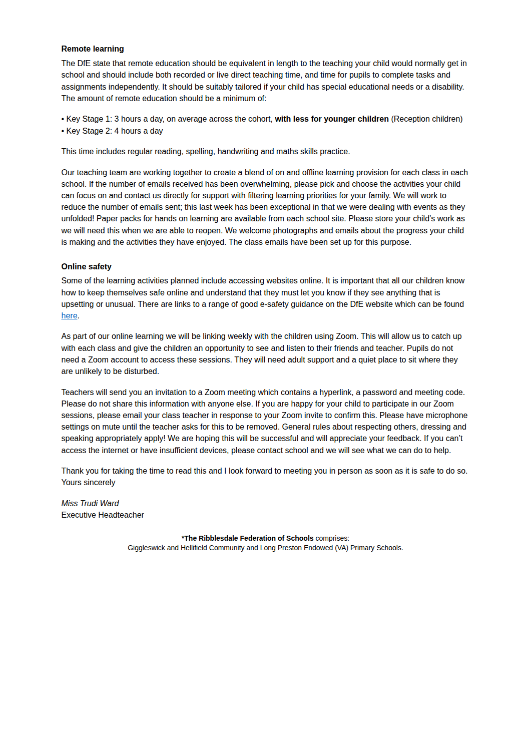Remote learning
The DfE state that remote education should be equivalent in length to the teaching your child would normally get in school and should include both recorded or live direct teaching time, and time for pupils to complete tasks and assignments independently. It should be suitably tailored if your child has special educational needs or a disability. The amount of remote education should be a minimum of:
Key Stage 1: 3 hours a day, on average across the cohort, with less for younger children (Reception children)
Key Stage 2: 4 hours a day
This time includes regular reading, spelling, handwriting and maths skills practice.
Our teaching team are working together to create a blend of on and offline learning provision for each class in each school. If the number of emails received has been overwhelming, please pick and choose the activities your child can focus on and contact us directly for support with filtering learning priorities for your family. We will work to reduce the number of emails sent; this last week has been exceptional in that we were dealing with events as they unfolded! Paper packs for hands on learning are available from each school site. Please store your child’s work as we will need this when we are able to reopen. We welcome photographs and emails about the progress your child is making and the activities they have enjoyed. The class emails have been set up for this purpose.
Online safety
Some of the learning activities planned include accessing websites online. It is important that all our children know how to keep themselves safe online and understand that they must let you know if they see anything that is upsetting or unusual. There are links to a range of good e-safety guidance on the DfE website which can be found here.
As part of our online learning we will be linking weekly with the children using Zoom. This will allow us to catch up with each class and give the children an opportunity to see and listen to their friends and teacher. Pupils do not need a Zoom account to access these sessions. They will need adult support and a quiet place to sit where they are unlikely to be disturbed.
Teachers will send you an invitation to a Zoom meeting which contains a hyperlink, a password and meeting code. Please do not share this information with anyone else. If you are happy for your child to participate in our Zoom sessions, please email your class teacher in response to your Zoom invite to confirm this. Please have microphone settings on mute until the teacher asks for this to be removed. General rules about respecting others, dressing and speaking appropriately apply! We are hoping this will be successful and will appreciate your feedback. If you can’t access the internet or have insufficient devices, please contact school and we will see what we can do to help.
Thank you for taking the time to read this and I look forward to meeting you in person as soon as it is safe to do so.
Yours sincerely
Miss Trudi Ward
Executive Headteacher
*The Ribblesdale Federation of Schools comprises:
Giggleswick and Hellifield Community and Long Preston Endowed (VA) Primary Schools.